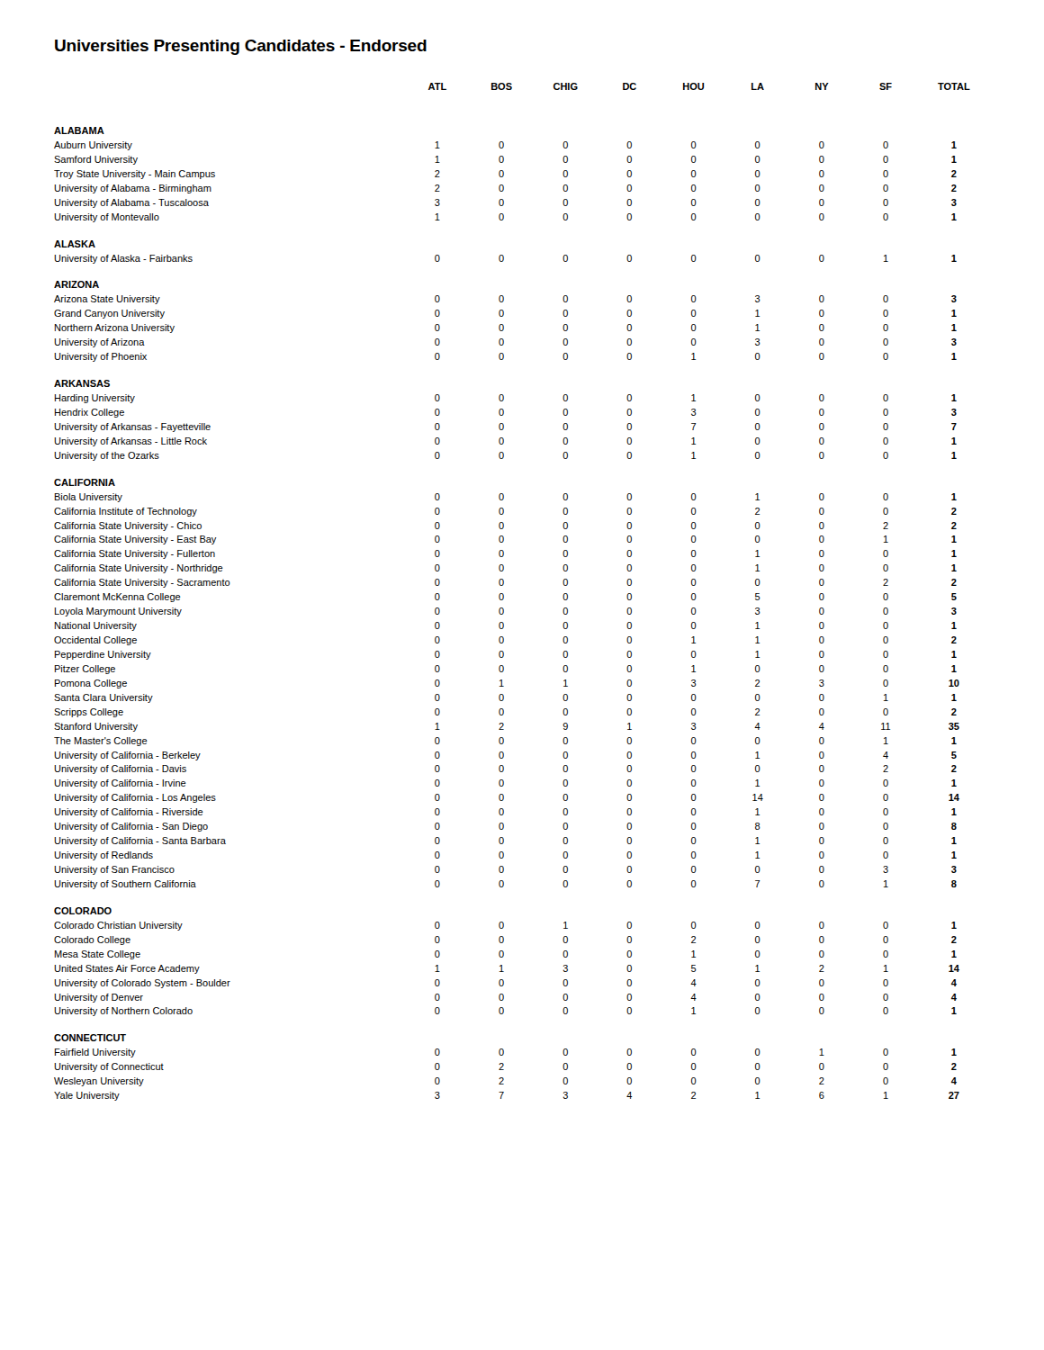Universities Presenting Candidates - Endorsed
| | ATL | BOS | CHIG | DC | HOU | LA | NY | SF | TOTAL |
| --- | --- | --- | --- | --- | --- | --- | --- | --- | --- |
| ALABAMA | |
| Auburn University | 1 | 0 | 0 | 0 | 0 | 0 | 0 | 0 | 1 |
| Samford University | 1 | 0 | 0 | 0 | 0 | 0 | 0 | 0 | 1 |
| Troy State University - Main Campus | 2 | 0 | 0 | 0 | 0 | 0 | 0 | 0 | 2 |
| University of Alabama - Birmingham | 2 | 0 | 0 | 0 | 0 | 0 | 0 | 0 | 2 |
| University of Alabama - Tuscaloosa | 3 | 0 | 0 | 0 | 0 | 0 | 0 | 0 | 3 |
| University of Montevallo | 1 | 0 | 0 | 0 | 0 | 0 | 0 | 0 | 1 |
| ALASKA | |
| University of Alaska - Fairbanks | 0 | 0 | 0 | 0 | 0 | 0 | 0 | 1 | 1 |
| ARIZONA | |
| Arizona State University | 0 | 0 | 0 | 0 | 0 | 3 | 0 | 0 | 3 |
| Grand Canyon University | 0 | 0 | 0 | 0 | 0 | 1 | 0 | 0 | 1 |
| Northern Arizona University | 0 | 0 | 0 | 0 | 0 | 1 | 0 | 0 | 1 |
| University of Arizona | 0 | 0 | 0 | 0 | 0 | 3 | 0 | 0 | 3 |
| University of Phoenix | 0 | 0 | 0 | 0 | 1 | 0 | 0 | 0 | 1 |
| ARKANSAS | |
| Harding University | 0 | 0 | 0 | 0 | 1 | 0 | 0 | 0 | 1 |
| Hendrix College | 0 | 0 | 0 | 0 | 3 | 0 | 0 | 0 | 3 |
| University of Arkansas - Fayetteville | 0 | 0 | 0 | 0 | 7 | 0 | 0 | 0 | 7 |
| University of Arkansas - Little Rock | 0 | 0 | 0 | 0 | 1 | 0 | 0 | 0 | 1 |
| University of the Ozarks | 0 | 0 | 0 | 0 | 1 | 0 | 0 | 0 | 1 |
| CALIFORNIA | |
| Biola University | 0 | 0 | 0 | 0 | 0 | 1 | 0 | 0 | 1 |
| California Institute of Technology | 0 | 0 | 0 | 0 | 0 | 2 | 0 | 0 | 2 |
| California State University - Chico | 0 | 0 | 0 | 0 | 0 | 0 | 0 | 2 | 2 |
| California State University - East Bay | 0 | 0 | 0 | 0 | 0 | 0 | 0 | 1 | 1 |
| California State University - Fullerton | 0 | 0 | 0 | 0 | 0 | 1 | 0 | 0 | 1 |
| California State University - Northridge | 0 | 0 | 0 | 0 | 0 | 1 | 0 | 0 | 1 |
| California State University - Sacramento | 0 | 0 | 0 | 0 | 0 | 0 | 0 | 2 | 2 |
| Claremont McKenna College | 0 | 0 | 0 | 0 | 0 | 5 | 0 | 0 | 5 |
| Loyola Marymount University | 0 | 0 | 0 | 0 | 0 | 3 | 0 | 0 | 3 |
| National University | 0 | 0 | 0 | 0 | 0 | 1 | 0 | 0 | 1 |
| Occidental College | 0 | 0 | 0 | 0 | 1 | 1 | 0 | 0 | 2 |
| Pepperdine University | 0 | 0 | 0 | 0 | 0 | 1 | 0 | 0 | 1 |
| Pitzer College | 0 | 0 | 0 | 0 | 1 | 0 | 0 | 0 | 1 |
| Pomona College | 0 | 1 | 1 | 0 | 3 | 2 | 3 | 0 | 10 |
| Santa Clara University | 0 | 0 | 0 | 0 | 0 | 0 | 0 | 1 | 1 |
| Scripps College | 0 | 0 | 0 | 0 | 0 | 2 | 0 | 0 | 2 |
| Stanford University | 1 | 2 | 9 | 1 | 3 | 4 | 4 | 11 | 35 |
| The Master's College | 0 | 0 | 0 | 0 | 0 | 0 | 0 | 1 | 1 |
| University of California - Berkeley | 0 | 0 | 0 | 0 | 0 | 1 | 0 | 4 | 5 |
| University of California - Davis | 0 | 0 | 0 | 0 | 0 | 0 | 0 | 2 | 2 |
| University of California - Irvine | 0 | 0 | 0 | 0 | 0 | 1 | 0 | 0 | 1 |
| University of California - Los Angeles | 0 | 0 | 0 | 0 | 0 | 14 | 0 | 0 | 14 |
| University of California - Riverside | 0 | 0 | 0 | 0 | 0 | 1 | 0 | 0 | 1 |
| University of California - San Diego | 0 | 0 | 0 | 0 | 0 | 8 | 0 | 0 | 8 |
| University of California - Santa Barbara | 0 | 0 | 0 | 0 | 0 | 1 | 0 | 0 | 1 |
| University of Redlands | 0 | 0 | 0 | 0 | 0 | 1 | 0 | 0 | 1 |
| University of San Francisco | 0 | 0 | 0 | 0 | 0 | 0 | 0 | 3 | 3 |
| University of Southern California | 0 | 0 | 0 | 0 | 0 | 7 | 0 | 1 | 8 |
| COLORADO | |
| Colorado Christian University | 0 | 0 | 1 | 0 | 0 | 0 | 0 | 0 | 1 |
| Colorado College | 0 | 0 | 0 | 0 | 2 | 0 | 0 | 0 | 2 |
| Mesa State College | 0 | 0 | 0 | 0 | 1 | 0 | 0 | 0 | 1 |
| United States Air Force Academy | 1 | 1 | 3 | 0 | 5 | 1 | 2 | 1 | 14 |
| University of Colorado System - Boulder | 0 | 0 | 0 | 0 | 4 | 0 | 0 | 0 | 4 |
| University of Denver | 0 | 0 | 0 | 0 | 4 | 0 | 0 | 0 | 4 |
| University of Northern Colorado | 0 | 0 | 0 | 0 | 1 | 0 | 0 | 0 | 1 |
| CONNECTICUT | |
| Fairfield University | 0 | 0 | 0 | 0 | 0 | 0 | 1 | 0 | 1 |
| University of Connecticut | 0 | 2 | 0 | 0 | 0 | 0 | 0 | 0 | 2 |
| Wesleyan University | 0 | 2 | 0 | 0 | 0 | 0 | 2 | 0 | 4 |
| Yale University | 3 | 7 | 3 | 4 | 2 | 1 | 6 | 1 | 27 |